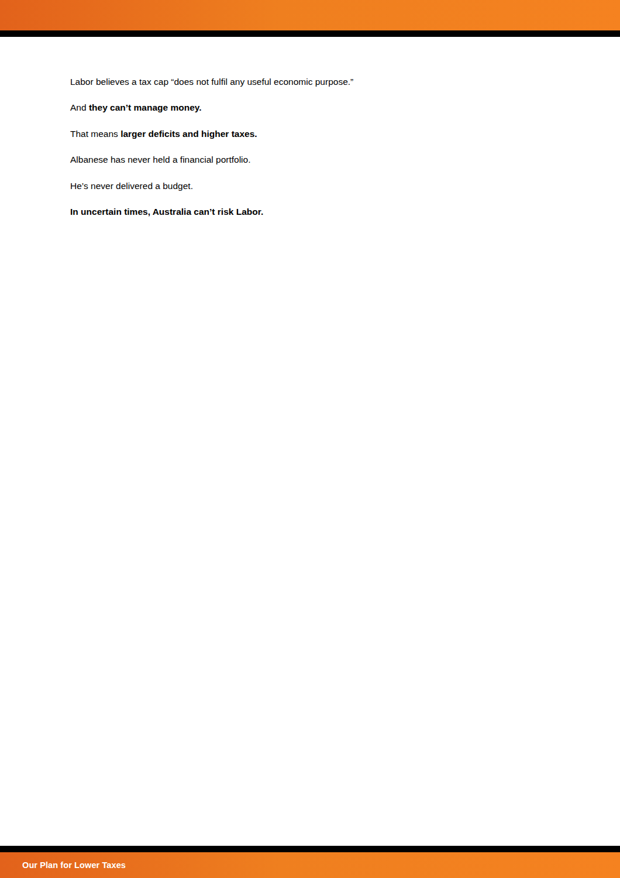Labor believes a tax cap “does not fulfil any useful economic purpose.”
And they can’t manage money.
That means larger deficits and higher taxes.
Albanese has never held a financial portfolio.
He’s never delivered a budget.
In uncertain times, Australia can’t risk Labor.
Our Plan for Lower Taxes